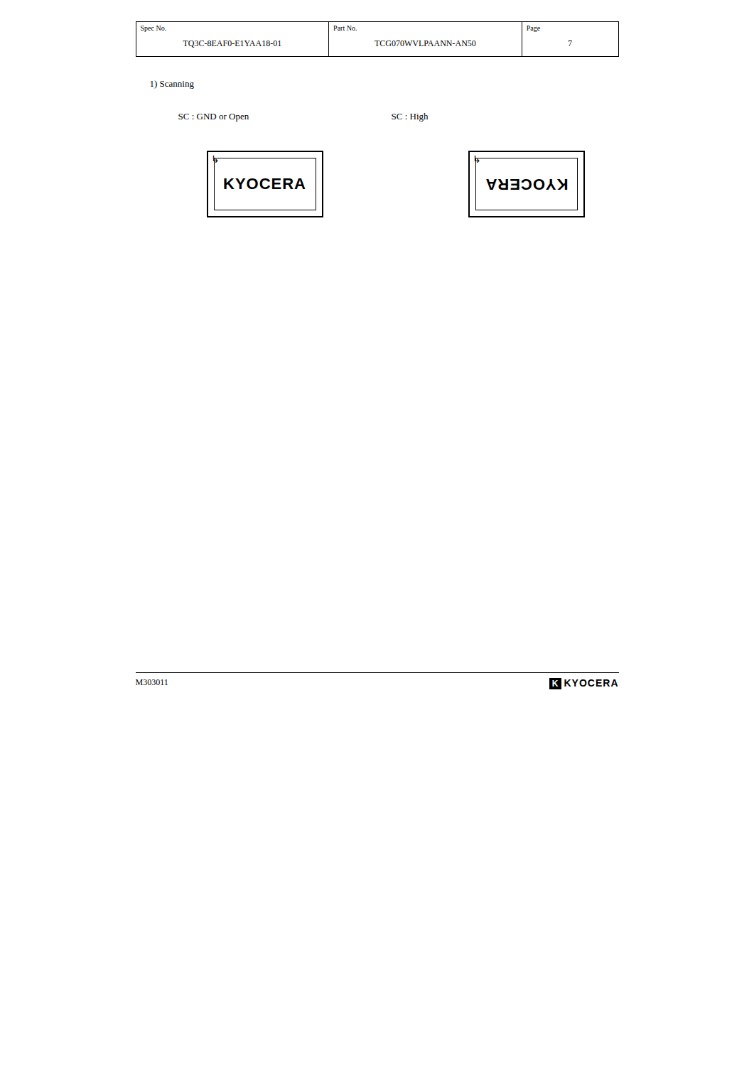| Spec No. | Part No. | Page |
| TQ3C-8EAF0-E1YAA18-01 | TCG070WVLPAANN-AN50 | 7 |
1) Scanning
SC : GND or Open SC : High
↳
KYOCERA
↳
KYOCERA
M303011 KKYOCERA